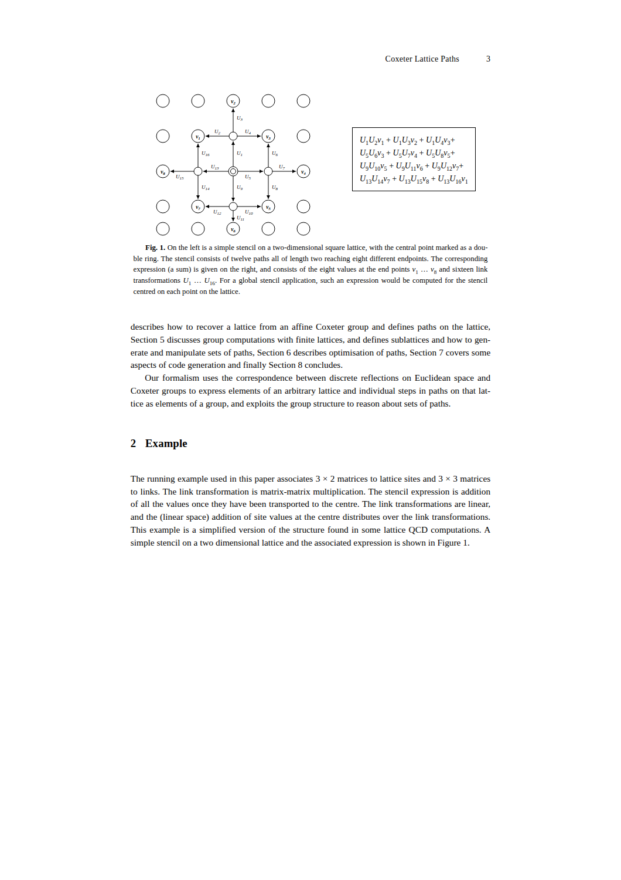Coxeter Lattice Paths 3
v2 v1 v3 v8 v4 v7 v5 v6 U3 U2 U4 U1 U16 U6 U15 U13 U5 U7 U14 U9 U8 U12 U10 U11
U1U2v1 + U1U3v2 + U1U4v3+
U5U6v3 + U5U7v4 + U5U8v5+
U9U10v5 + U9U11v6 + U9U12v7+
U13U14v7 + U13U15v8 + U13U16v1
Fig. 1. On the left is a simple stencil on a two-dimensional square lattice, with the central point marked as a double ring. The stencil consists of twelve paths all of length two reaching eight different endpoints. The corresponding expression (a sum) is given on the right, and consists of the eight values at the end points v1 … v8 and sixteen link transformations U1 … U16. For a global stencil application, such an expression would be computed for the stencil centred on each point on the lattice.
describes how to recover a lattice from an affine Coxeter group and defines paths on the lattice, Section 5 discusses group computations with finite lattices, and defines sublattices and how to generate and manipulate sets of paths, Section 6 describes optimisation of paths, Section 7 covers some aspects of code generation and finally Section 8 concludes.
Our formalism uses the correspondence between discrete reflections on Euclidean space and Coxeter groups to express elements of an arbitrary lattice and individual steps in paths on that lattice as elements of a group, and exploits the group structure to reason about sets of paths.
2 Example
The running example used in this paper associates 3 × 2 matrices to lattice sites and 3 × 3 matrices to links. The link transformation is matrix-matrix multiplication. The stencil expression is addition of all the values once they have been transported to the centre. The link transformations are linear, and the (linear space) addition of site values at the centre distributes over the link transformations. This example is a simplified version of the structure found in some lattice QCD computations. A simple stencil on a two dimensional lattice and the associated expression is shown in Figure 1.